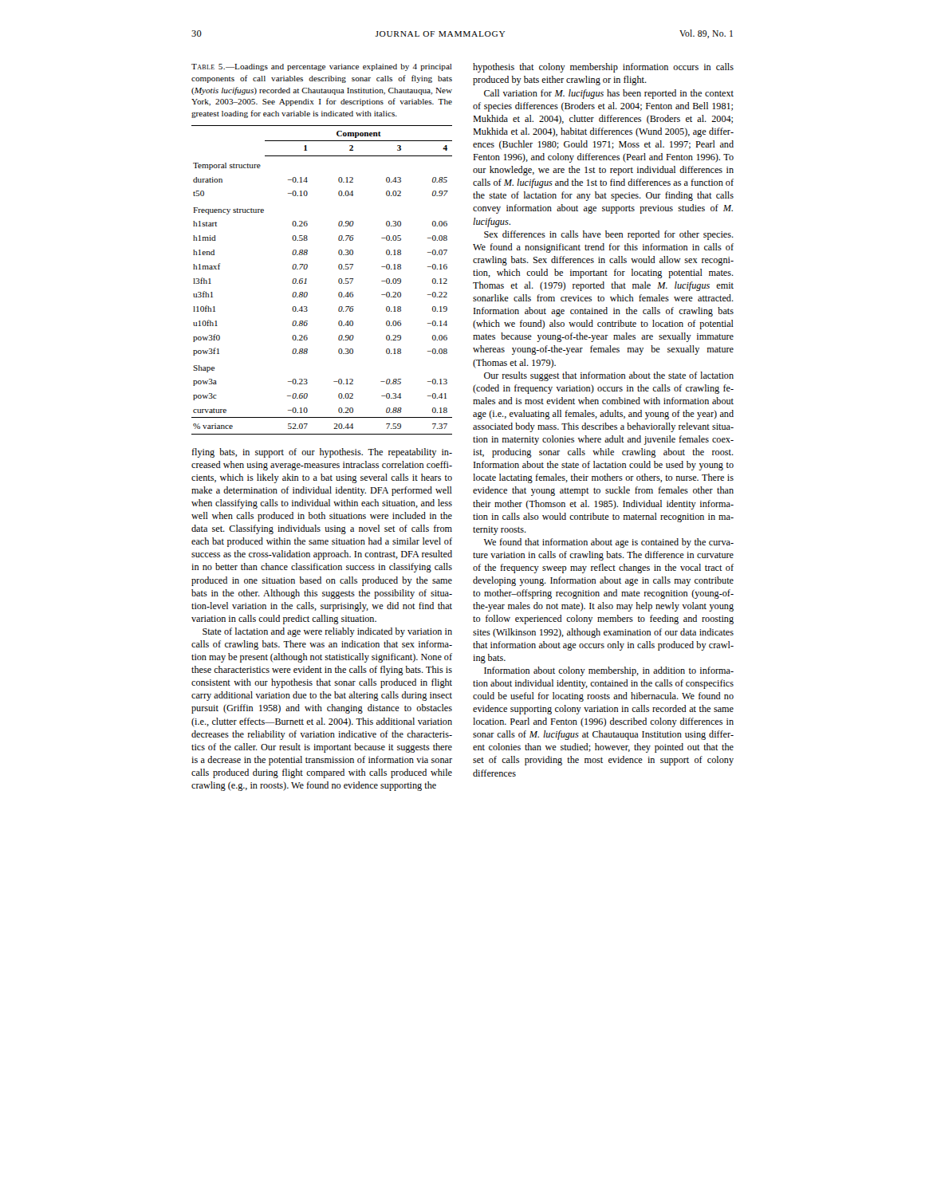30
Journal of Mammalogy
Vol. 89, No. 1
Table 5.—Loadings and percentage variance explained by 4 principal components of call variables describing sonar calls of flying bats (Myotis lucifugus) recorded at Chautauqua Institution, Chautauqua, New York, 2003–2005. See Appendix I for descriptions of variables. The greatest loading for each variable is indicated with italics.
| | Component |
| --- | --- |
| 1 | 2 | 3 | 4 |
| Temporal structure |
| duration | −0.14 | 0.12 | 0.43 | 0.85 |
| t50 | −0.10 | 0.04 | 0.02 | 0.97 |
| Frequency structure |
| h1start | 0.26 | 0.90 | 0.30 | 0.06 |
| h1mid | 0.58 | 0.76 | −0.05 | −0.08 |
| h1end | 0.88 | 0.30 | 0.18 | −0.07 |
| h1maxf | 0.70 | 0.57 | −0.18 | −0.16 |
| l3fh1 | 0.61 | 0.57 | −0.09 | 0.12 |
| u3fh1 | 0.80 | 0.46 | −0.20 | −0.22 |
| l10fh1 | 0.43 | 0.76 | 0.18 | 0.19 |
| u10fh1 | 0.86 | 0.40 | 0.06 | −0.14 |
| pow3f0 | 0.26 | 0.90 | 0.29 | 0.06 |
| pow3f1 | 0.88 | 0.30 | 0.18 | −0.08 |
| Shape |
| pow3a | −0.23 | −0.12 | −0.85 | −0.13 |
| pow3c | −0.60 | 0.02 | −0.34 | −0.41 |
| curvature | −0.10 | 0.20 | 0.88 | 0.18 |
| % variance | 52.07 | 20.44 | 7.59 | 7.37 |
flying bats, in support of our hypothesis. The repeatability increased when using average-measures intraclass correlation coefficients, which is likely akin to a bat using several calls it hears to make a determination of individual identity. DFA performed well when classifying calls to individual within each situation, and less well when calls produced in both situations were included in the data set. Classifying individuals using a novel set of calls from each bat produced within the same situation had a similar level of success as the cross-validation approach. In contrast, DFA resulted in no better than chance classification success in classifying calls produced in one situation based on calls produced by the same bats in the other. Although this suggests the possibility of situation-level variation in the calls, surprisingly, we did not find that variation in calls could predict calling situation.
State of lactation and age were reliably indicated by variation in calls of crawling bats. There was an indication that sex information may be present (although not statistically significant). None of these characteristics were evident in the calls of flying bats. This is consistent with our hypothesis that sonar calls produced in flight carry additional variation due to the bat altering calls during insect pursuit (Griffin 1958) and with changing distance to obstacles (i.e., clutter effects—Burnett et al. 2004). This additional variation decreases the reliability of variation indicative of the characteristics of the caller. Our result is important because it suggests there is a decrease in the potential transmission of information via sonar calls produced during flight compared with calls produced while crawling (e.g., in roosts). We found no evidence supporting the
hypothesis that colony membership information occurs in calls produced by bats either crawling or in flight.
Call variation for M. lucifugus has been reported in the context of species differences (Broders et al. 2004; Fenton and Bell 1981; Mukhida et al. 2004), clutter differences (Broders et al. 2004; Mukhida et al. 2004), habitat differences (Wund 2005), age differences (Buchler 1980; Gould 1971; Moss et al. 1997; Pearl and Fenton 1996), and colony differences (Pearl and Fenton 1996). To our knowledge, we are the 1st to report individual differences in calls of M. lucifugus and the 1st to find differences as a function of the state of lactation for any bat species. Our finding that calls convey information about age supports previous studies of M. lucifugus.
Sex differences in calls have been reported for other species. We found a nonsignificant trend for this information in calls of crawling bats. Sex differences in calls would allow sex recognition, which could be important for locating potential mates. Thomas et al. (1979) reported that male M. lucifugus emit sonarlike calls from crevices to which females were attracted. Information about age contained in the calls of crawling bats (which we found) also would contribute to location of potential mates because young-of-the-year males are sexually immature whereas young-of-the-year females may be sexually mature (Thomas et al. 1979).
Our results suggest that information about the state of lactation (coded in frequency variation) occurs in the calls of crawling females and is most evident when combined with information about age (i.e., evaluating all females, adults, and young of the year) and associated body mass. This describes a behaviorally relevant situation in maternity colonies where adult and juvenile females coexist, producing sonar calls while crawling about the roost. Information about the state of lactation could be used by young to locate lactating females, their mothers or others, to nurse. There is evidence that young attempt to suckle from females other than their mother (Thomson et al. 1985). Individual identity information in calls also would contribute to maternal recognition in maternity roosts.
We found that information about age is contained by the curvature variation in calls of crawling bats. The difference in curvature of the frequency sweep may reflect changes in the vocal tract of developing young. Information about age in calls may contribute to mother–offspring recognition and mate recognition (young-of-the-year males do not mate). It also may help newly volant young to follow experienced colony members to feeding and roosting sites (Wilkinson 1992), although examination of our data indicates that information about age occurs only in calls produced by crawling bats.
Information about colony membership, in addition to information about individual identity, contained in the calls of conspecifics could be useful for locating roosts and hibernacula. We found no evidence supporting colony variation in calls recorded at the same location. Pearl and Fenton (1996) described colony differences in sonar calls of M. lucifugus at Chautauqua Institution using different colonies than we studied; however, they pointed out that the set of calls providing the most evidence in support of colony differences